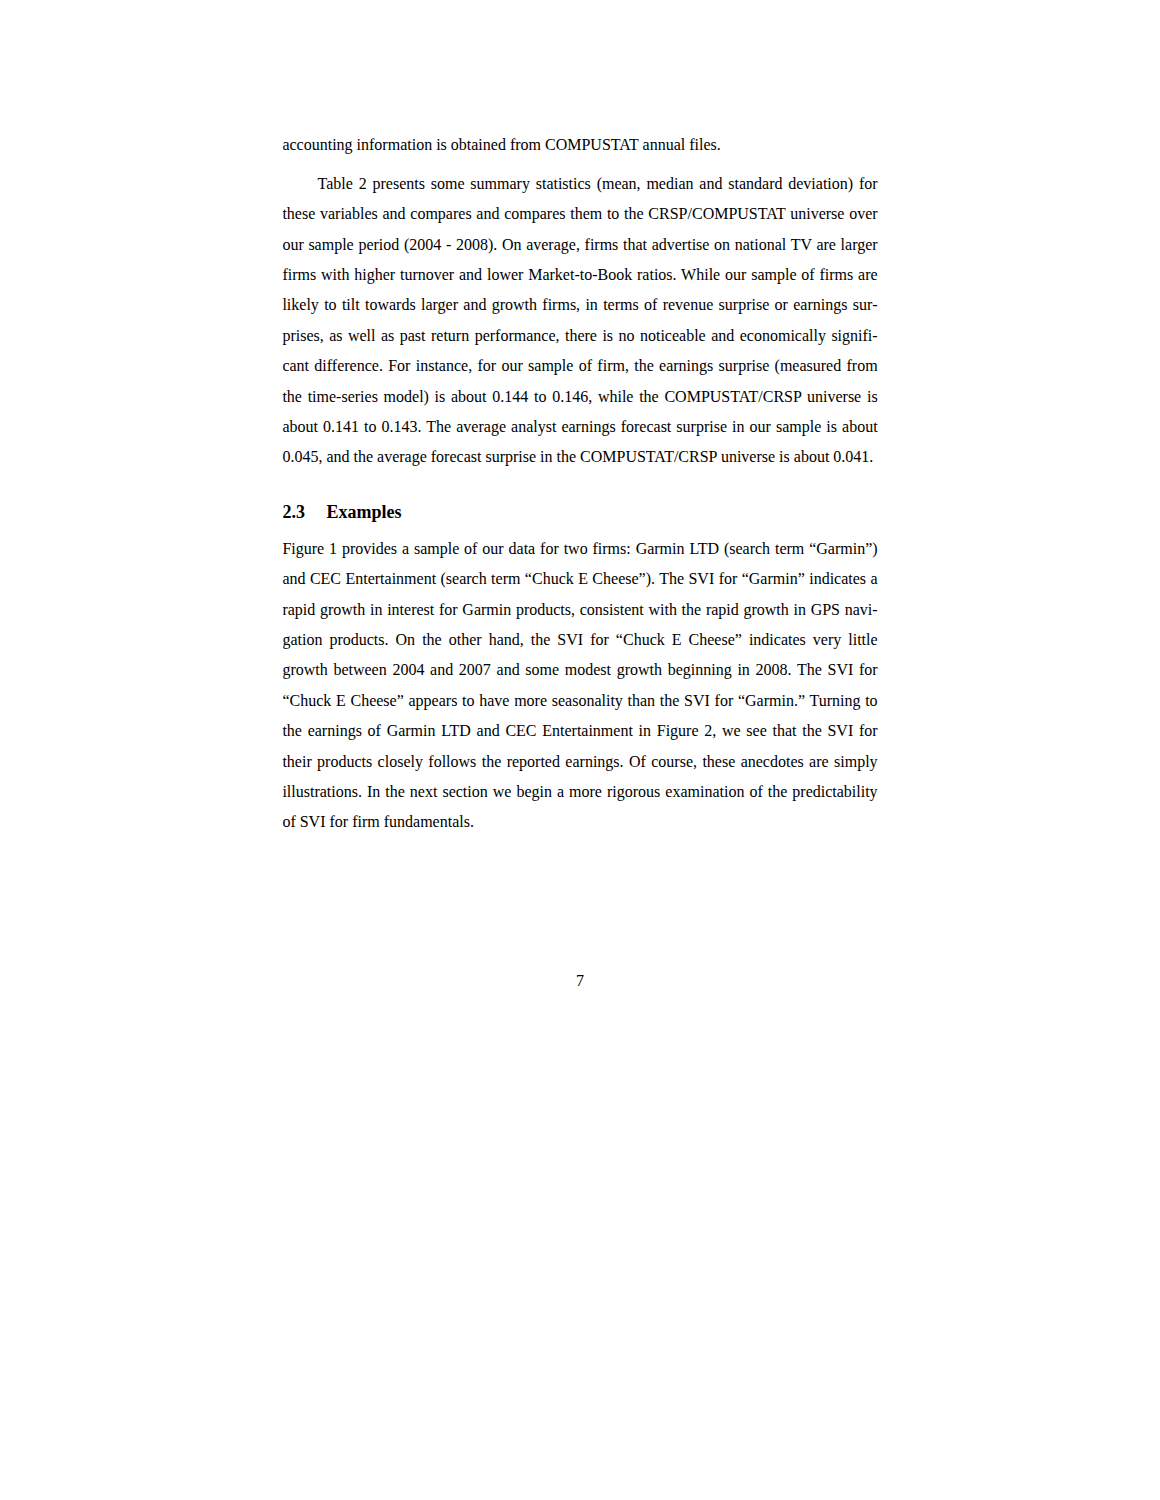accounting information is obtained from COMPUSTAT annual files.
Table 2 presents some summary statistics (mean, median and standard deviation) for these variables and compares and compares them to the CRSP/COMPUSTAT universe over our sample period (2004 - 2008). On average, firms that advertise on national TV are larger firms with higher turnover and lower Market-to-Book ratios. While our sample of firms are likely to tilt towards larger and growth firms, in terms of revenue surprise or earnings surprises, as well as past return performance, there is no noticeable and economically significant difference. For instance, for our sample of firm, the earnings surprise (measured from the time-series model) is about 0.144 to 0.146, while the COMPUSTAT/CRSP universe is about 0.141 to 0.143. The average analyst earnings forecast surprise in our sample is about 0.045, and the average forecast surprise in the COMPUSTAT/CRSP universe is about 0.041.
2.3 Examples
Figure 1 provides a sample of our data for two firms: Garmin LTD (search term “Garmin”) and CEC Entertainment (search term “Chuck E Cheese”). The SVI for “Garmin” indicates a rapid growth in interest for Garmin products, consistent with the rapid growth in GPS navigation products. On the other hand, the SVI for “Chuck E Cheese” indicates very little growth between 2004 and 2007 and some modest growth beginning in 2008. The SVI for “Chuck E Cheese” appears to have more seasonality than the SVI for “Garmin.” Turning to the earnings of Garmin LTD and CEC Entertainment in Figure 2, we see that the SVI for their products closely follows the reported earnings. Of course, these anecdotes are simply illustrations. In the next section we begin a more rigorous examination of the predictability of SVI for firm fundamentals.
7